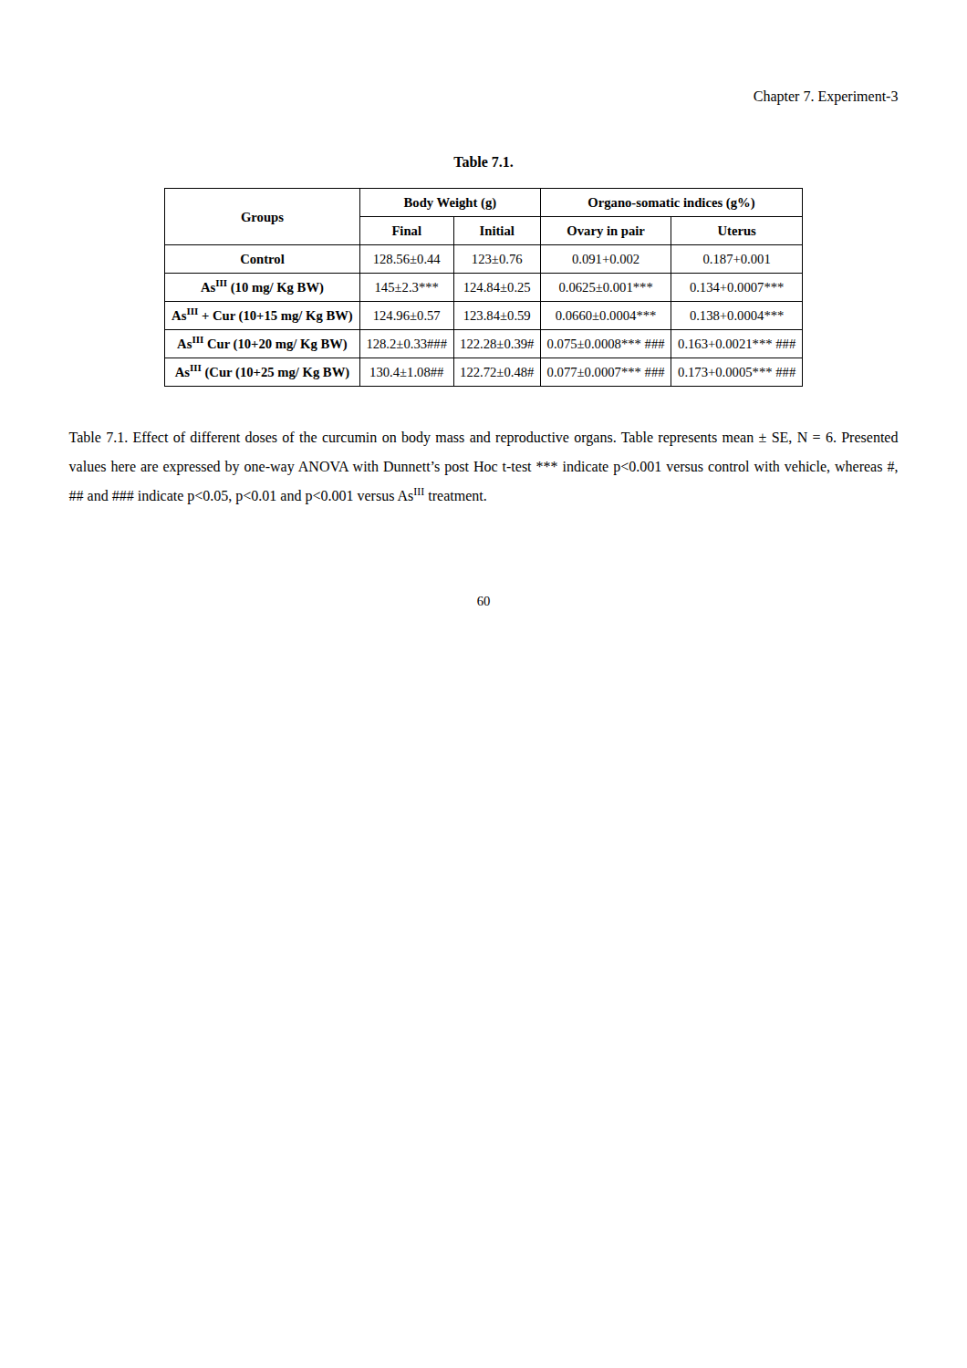Chapter 7. Experiment-3
Table 7.1.
| Groups | Body Weight (g) | Organo-somatic indices (g%) |
| --- | --- | --- |
| Final | Initial | Ovary in pair | Uterus |
| Control | 128.56±0.44 | 123±0.76 | 0.091+0.002 | 0.187+0.001 |
| As III (10 mg/ Kg BW) | 145±2.3*** | 124.84±0.25 | 0.0625±0.001*** | 0.134+0.0007*** |
| As III + Cur (10+15 mg/ Kg BW) | 124.96±0.57 | 123.84±0.59 | 0.0660±0.0004*** | 0.138+0.0004*** |
| As III Cur (10+20 mg/ Kg BW) | 128.2±0.33### | 122.28±0.39# | 0.075±0.0008*** ### | 0.163+0.0021*** ### |
| As III (Cur (10+25 mg/ Kg BW) | 130.4±1.08## | 122.72±0.48# | 0.077±0.0007*** ### | 0.173+0.0005*** ### |
Table 7.1. Effect of different doses of the curcumin on body mass and reproductive organs. Table represents mean ± SE, N = 6. Presented values here are expressed by one-way ANOVA with Dunnett’s post Hoc t-test *** indicate p<0.001 versus control with vehicle, whereas #, ## and ### indicate p<0.05, p<0.01 and p<0.001 versus AsIII treatment.
60